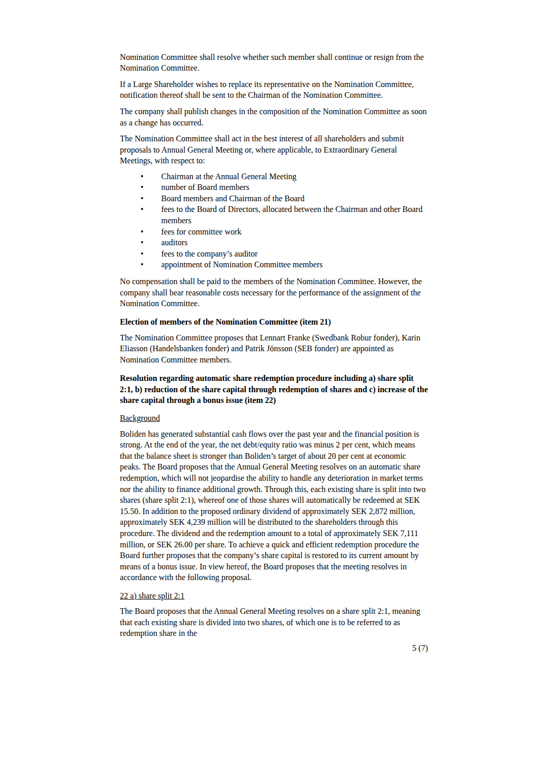Nomination Committee shall resolve whether such member shall continue or resign from the Nomination Committee.
If a Large Shareholder wishes to replace its representative on the Nomination Committee, notification thereof shall be sent to the Chairman of the Nomination Committee.
The company shall publish changes in the composition of the Nomination Committee as soon as a change has occurred.
The Nomination Committee shall act in the best interest of all shareholders and submit proposals to Annual General Meeting or, where applicable, to Extraordinary General Meetings, with respect to:
Chairman at the Annual General Meeting
number of Board members
Board members and Chairman of the Board
fees to the Board of Directors, allocated between the Chairman and other Board members
fees for committee work
auditors
fees to the company’s auditor
appointment of Nomination Committee members
No compensation shall be paid to the members of the Nomination Committee. However, the company shall bear reasonable costs necessary for the performance of the assignment of the Nomination Committee.
Election of members of the Nomination Committee (item 21)
The Nomination Committee proposes that Lennart Franke (Swedbank Robur fonder), Karin Eliasson (Handelsbanken fonder) and Patrik Jönsson (SEB fonder) are appointed as Nomination Committee members.
Resolution regarding automatic share redemption procedure including a) share split 2:1, b) reduction of the share capital through redemption of shares and c) increase of the share capital through a bonus issue (item 22)
Background
Boliden has generated substantial cash flows over the past year and the financial position is strong. At the end of the year, the net debt/equity ratio was minus 2 per cent, which means that the balance sheet is stronger than Boliden’s target of about 20 per cent at economic peaks. The Board proposes that the Annual General Meeting resolves on an automatic share redemption, which will not jeopardise the ability to handle any deterioration in market terms nor the ability to finance additional growth. Through this, each existing share is split into two shares (share split 2:1), whereof one of those shares will automatically be redeemed at SEK 15.50. In addition to the proposed ordinary dividend of approximately SEK 2,872 million, approximately SEK 4,239 million will be distributed to the shareholders through this procedure. The dividend and the redemption amount to a total of approximately SEK 7,111 million, or SEK 26.00 per share. To achieve a quick and efficient redemption procedure the Board further proposes that the company’s share capital is restored to its current amount by means of a bonus issue. In view hereof, the Board proposes that the meeting resolves in accordance with the following proposal.
22 a) share split 2:1
The Board proposes that the Annual General Meeting resolves on a share split 2:1, meaning that each existing share is divided into two shares, of which one is to be referred to as redemption share in the
5 (7)